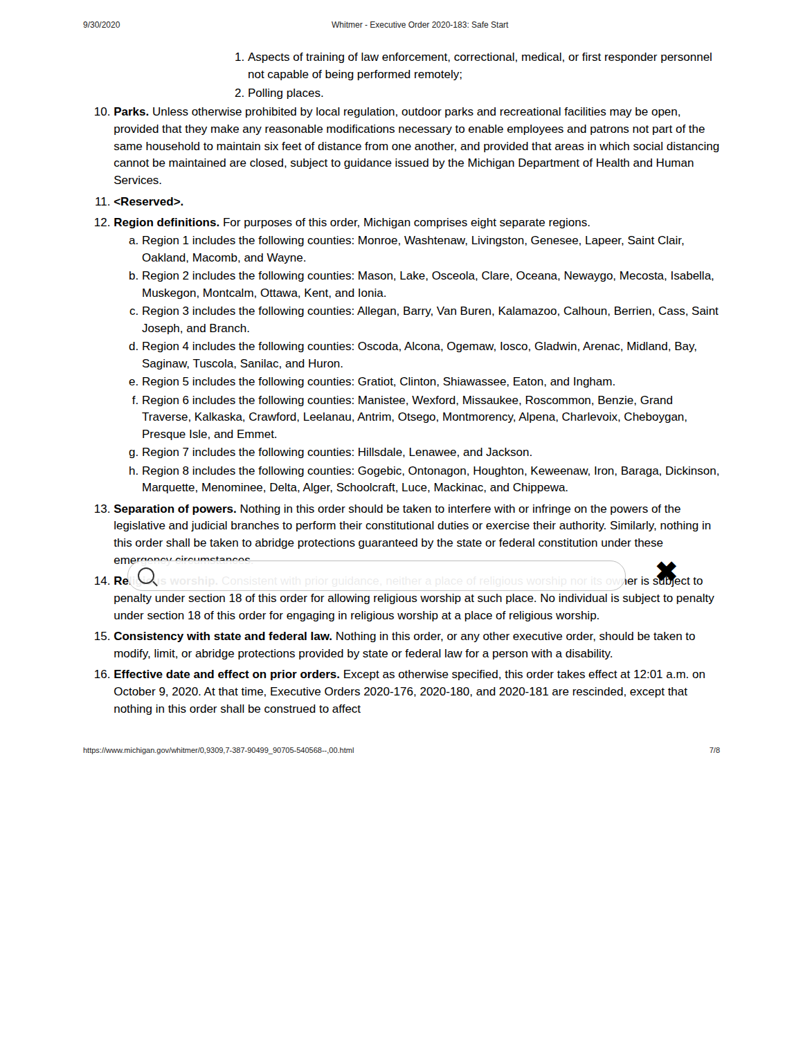9/30/2020 Whitmer - Executive Order 2020-183: Safe Start
Aspects of training of law enforcement, correctional, medical, or first responder personnel not capable of being performed remotely;
Polling places.
Parks. Unless otherwise prohibited by local regulation, outdoor parks and recreational facilities may be open, provided that they make any reasonable modifications necessary to enable employees and patrons not part of the same household to maintain six feet of distance from one another, and provided that areas in which social distancing cannot be maintained are closed, subject to guidance issued by the Michigan Department of Health and Human Services.
<Reserved>.
Region definitions. For purposes of this order, Michigan comprises eight separate regions.
Region 1 includes the following counties: Monroe, Washtenaw, Livingston, Genesee, Lapeer, Saint Clair, Oakland, Macomb, and Wayne.
Region 2 includes the following counties: Mason, Lake, Osceola, Clare, Oceana, Newaygo, Mecosta, Isabella, Muskegon, Montcalm, Ottawa, Kent, and Ionia.
Region 3 includes the following counties: Allegan, Barry, Van Buren, Kalamazoo, Calhoun, Berrien, Cass, Saint Joseph, and Branch.
Region 4 includes the following counties: Oscoda, Alcona, Ogemaw, Iosco, Gladwin, Arenac, Midland, Bay, Saginaw, Tuscola, Sanilac, and Huron.
Region 5 includes the following counties: Gratiot, Clinton, Shiawassee, Eaton, and Ingham.
Region 6 includes the following counties: Manistee, Wexford, Missaukee, Roscommon, Benzie, Grand Traverse, Kalkaska, Crawford, Leelanau, Antrim, Otsego, Montmorency, Alpena, Charlevoix, Cheboygan, Presque Isle, and Emmet.
Region 7 includes the following counties: Hillsdale, Lenawee, and Jackson.
Region 8 includes the following counties: Gogebic, Ontonagon, Houghton, Keweenaw, Iron, Baraga, Dickinson, Marquette, Menominee, Delta, Alger, Schoolcraft, Luce, Mackinac, and Chippewa.
Separation of powers. Nothing in this order should be taken to interfere with or infringe on the powers of the legislative and judicial branches to perform their constitutional duties or exercise their authority. Similarly, nothing in this order shall be taken to abridge protections guaranteed by the state or federal constitution under these emergency circumstances.
✖
Religious worship. Consistent with prior guidance, neither a place of religious worship nor its owner is subject to penalty under section 18 of this order for allowing religious worship at such place. No individual is subject to penalty under section 18 of this order for engaging in religious worship at a place of religious worship.
Consistency with state and federal law. Nothing in this order, or any other executive order, should be taken to modify, limit, or abridge protections provided by state or federal law for a person with a disability.
Effective date and effect on prior orders. Except as otherwise specified, this order takes effect at 12:01 a.m. on October 9, 2020. At that time, Executive Orders 2020-176, 2020-180, and 2020-181 are rescinded, except that nothing in this order shall be construed to affect
https://www.michigan.gov/whitmer/0,9309,7-387-90499_90705-540568--,00.html 7/8